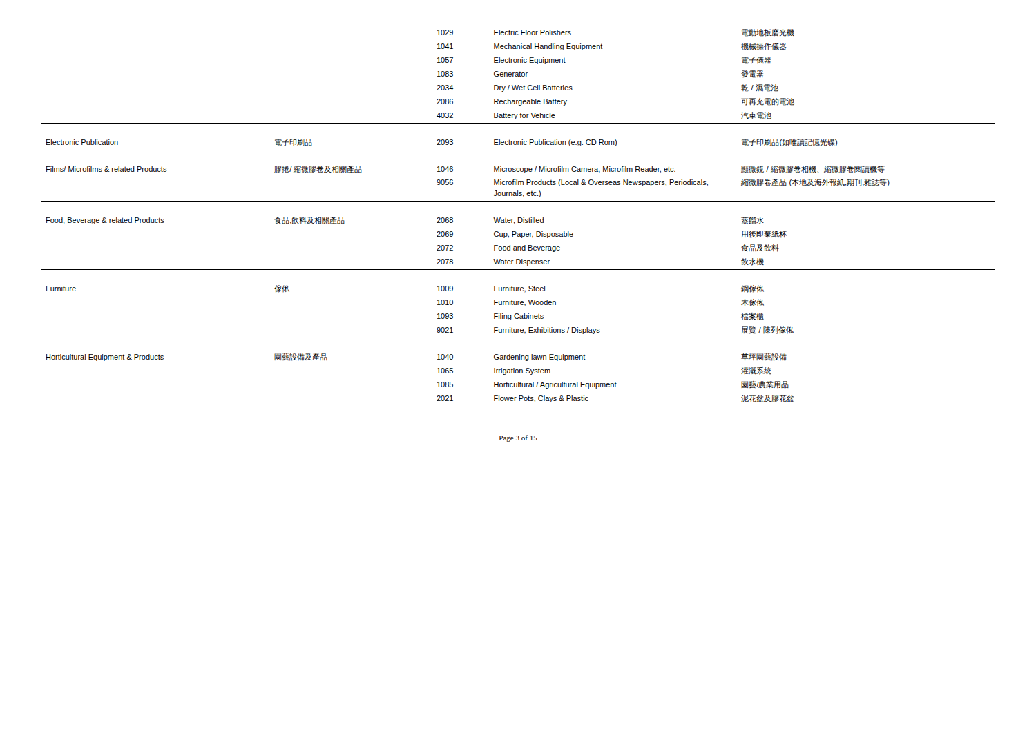| | | 1029 | Electric Floor Polishers | 電動地板磨光機 |
| | | 1041 | Mechanical Handling Equipment | 機械操作儀器 |
| | | 1057 | Electronic Equipment | 電子儀器 |
| | | 1083 | Generator | 發電器 |
| | | 2034 | Dry / Wet Cell Batteries | 乾 / 濕電池 |
| | | 2086 | Rechargeable Battery | 可再充電的電池 |
| | | 4032 | Battery for Vehicle | 汽車電池 |
| Electronic Publication | 電子印刷品 | 2093 | Electronic Publication (e.g. CD Rom) | 電子印刷品(如唯讀記憶光碟) |
| Films/ Microfilms & related Products | 膠捲/ 縮微膠卷及相關產品 | 1046 | Microscope / Microfilm Camera, Microfilm Reader, etc. | 顯微鏡 / 縮微膠卷相機、縮微膠卷閱讀機等 |
| | | 9056 | Microfilm Products (Local & Overseas Newspapers, Periodicals, Journals, etc.) | 縮微膠卷產品 (本地及海外報紙,期刊,雜誌等) |
| Food, Beverage & related Products | 食品,飲料及相關產品 | 2068 | Water, Distilled | 蒸餾水 |
| | | 2069 | Cup, Paper, Disposable | 用後即棄紙杯 |
| | | 2072 | Food and Beverage | 食品及飲料 |
| | | 2078 | Water Dispenser | 飲水機 |
| Furniture | 傢俬 | 1009 | Furniture, Steel | 鋼傢俬 |
| | | 1010 | Furniture, Wooden | 木傢俬 |
| | | 1093 | Filing Cabinets | 檔案櫃 |
| | | 9021 | Furniture, Exhibitions / Displays | 展覽 / 陳列傢俬 |
| Horticultural Equipment & Products | 園藝設備及產品 | 1040 | Gardening lawn Equipment | 草坪園藝設備 |
| | | 1065 | Irrigation System | 灌溉系統 |
| | | 1085 | Horticultural / Agricultural Equipment | 園藝/農業用品 |
| | | 2021 | Flower Pots, Clays & Plastic | 泥花盆及膠花盆 |
Page 3 of 15